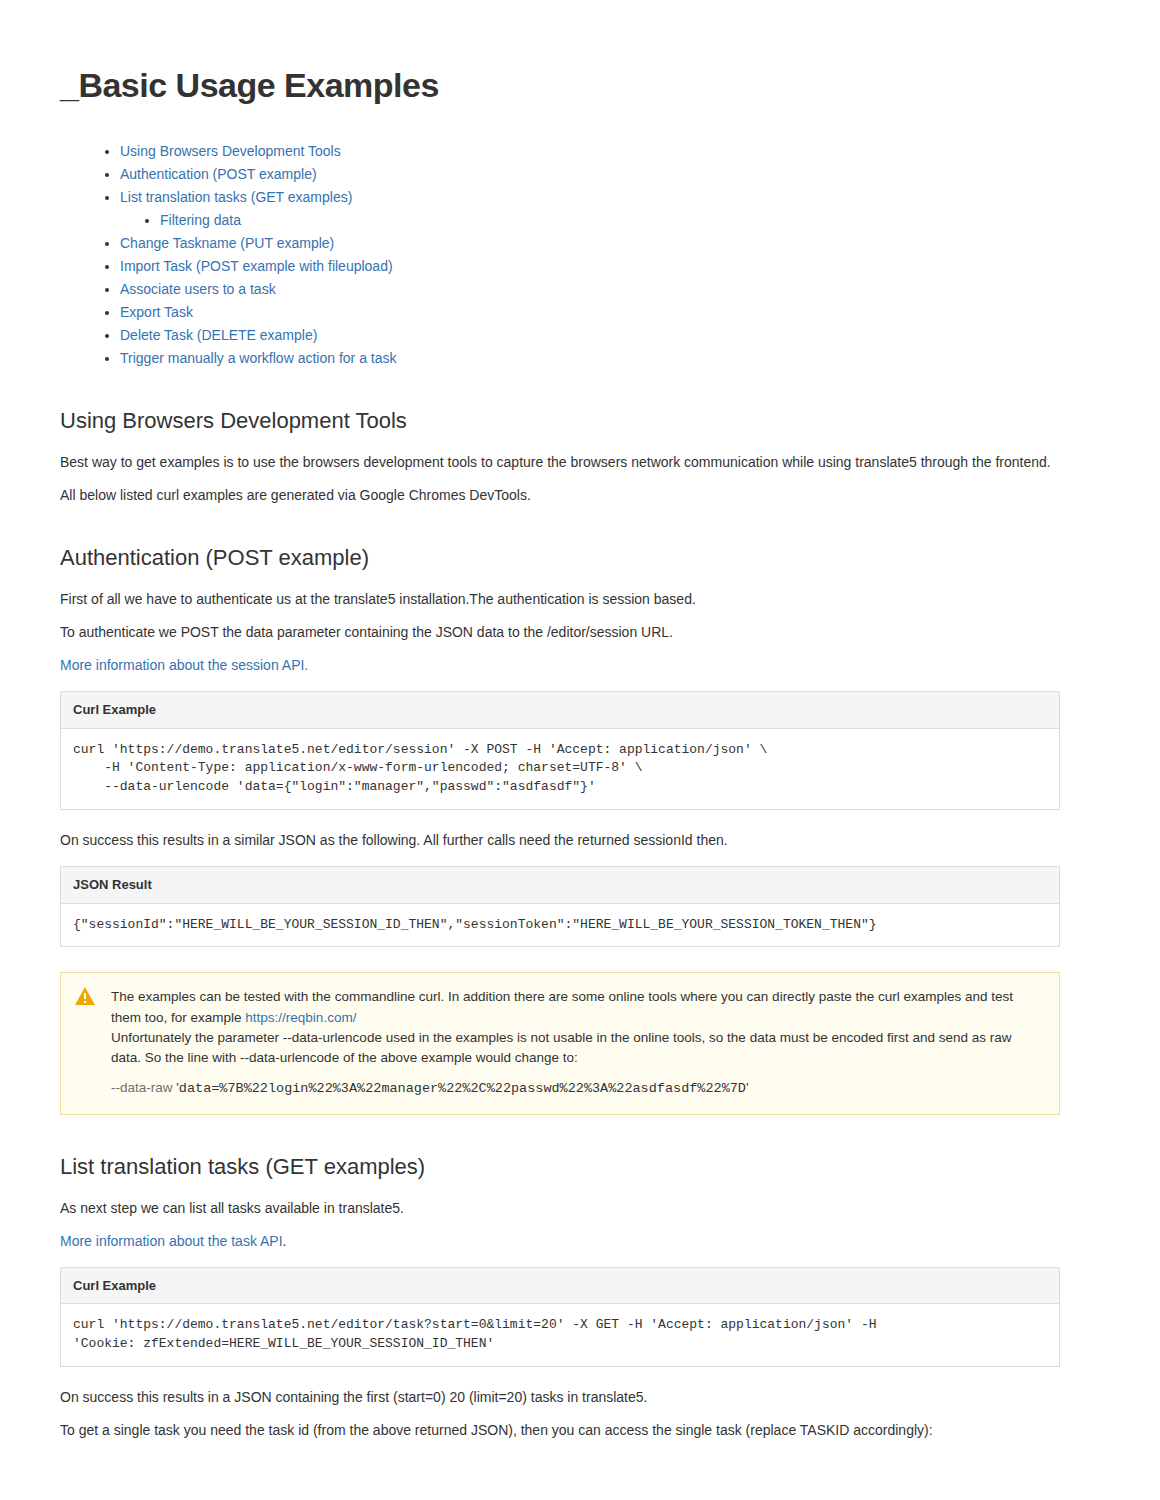_Basic Usage Examples
Using Browsers Development Tools
Authentication (POST example)
List translation tasks (GET examples)
Filtering data
Change Taskname (PUT example)
Import Task (POST example with fileupload)
Associate users to a task
Export Task
Delete Task (DELETE example)
Trigger manually a workflow action for a task
Using Browsers Development Tools
Best way to get examples is to use the browsers development tools to capture the browsers network communication while using translate5 through the frontend.
All below listed curl examples are generated via Google Chromes DevTools.
Authentication (POST example)
First of all we have to authenticate us at the translate5 installation.The authentication is session based.
To authenticate we POST the data parameter containing the JSON data to the /editor/session URL.
More information about the session API.
Curl Example
curl 'https://demo.translate5.net/editor/session' -X POST -H 'Accept: application/json' \
    -H 'Content-Type: application/x-www-form-urlencoded; charset=UTF-8' \
    --data-urlencode 'data={"login":"manager","passwd":"asdfasdf"}'
On success this results in a similar JSON as the following. All further calls need the returned sessionId then.
JSON Result
{"sessionId":"HERE_WILL_BE_YOUR_SESSION_ID_THEN","sessionToken":"HERE_WILL_BE_YOUR_SESSION_TOKEN_THEN"}
The examples can be tested with the commandline curl. In addition there are some online tools where you can directly paste the curl examples and test them too, for example https://reqbin.com/
Unfortunately the parameter --data-urlencode used in the examples is not usable in the online tools, so the data must be encoded first and send as raw data. So the line with --data-urlencode of the above example would change to:
--data-raw 'data=%7B%22login%22%3A%22manager%22%2C%22passwd%22%3A%22asdfasdf%22%7D'
List translation tasks (GET examples)
As next step we can list all tasks available in translate5.
More information about the task API.
Curl Example
curl 'https://demo.translate5.net/editor/task?start=0&limit=20' -X GET -H 'Accept: application/json' -H
'Cookie: zfExtended=HERE_WILL_BE_YOUR_SESSION_ID_THEN'
On success this results in a JSON containing the first (start=0) 20 (limit=20) tasks in translate5.
To get a single task you need the task id (from the above returned JSON), then you can access the single task (replace TASKID accordingly):